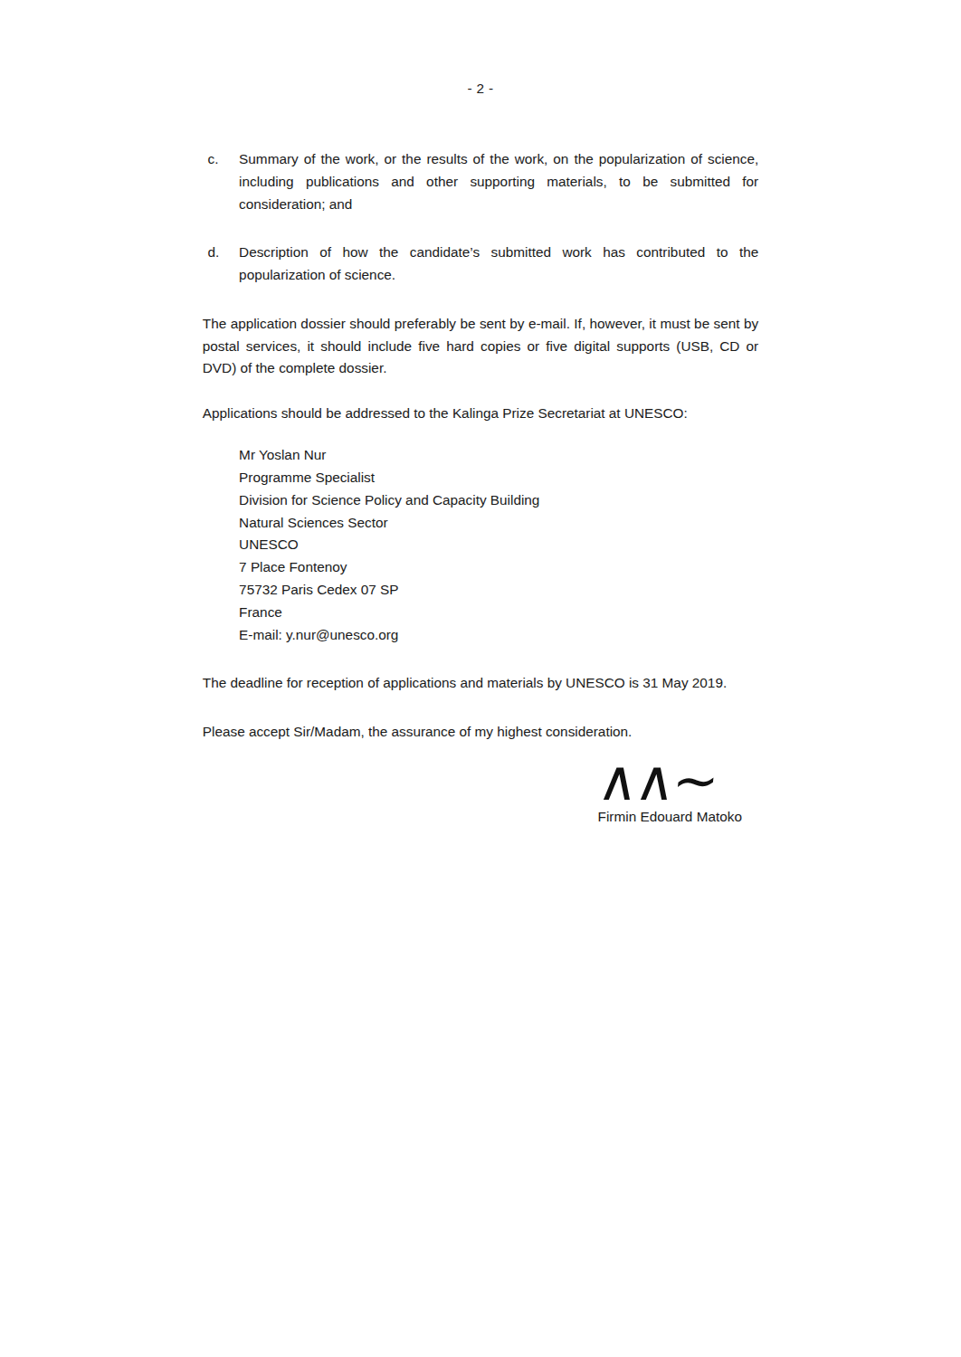- 2 -
c. Summary of the work, or the results of the work, on the popularization of science, including publications and other supporting materials, to be submitted for consideration; and
d. Description of how the candidate’s submitted work has contributed to the popularization of science.
The application dossier should preferably be sent by e-mail. If, however, it must be sent by postal services, it should include five hard copies or five digital supports (USB, CD or DVD) of the complete dossier.
Applications should be addressed to the Kalinga Prize Secretariat at UNESCO:
Mr Yoslan Nur
Programme Specialist
Division for Science Policy and Capacity Building
Natural Sciences Sector
UNESCO
7 Place Fontenoy
75732 Paris Cedex 07 SP
France
E-mail: y.nur@unesco.org
The deadline for reception of applications and materials by UNESCO is 31 May 2019.
Please accept Sir/Madam, the assurance of my highest consideration.
∧∧∼
Firmin Edouard Matoko